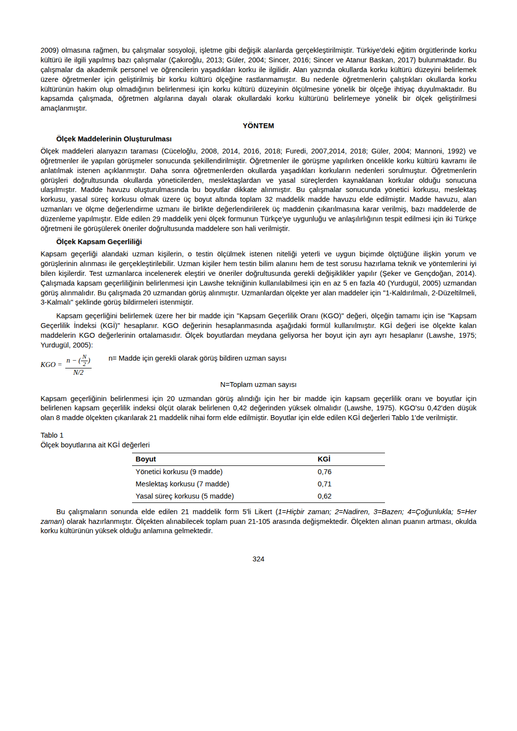2009) olmasına rağmen, bu çalışmalar sosyoloji, işletme gibi değişik alanlarda gerçekleştirilmiştir. Türkiye'deki eğitim örgütlerinde korku kültürü ile ilgili yapılmış bazı çalışmalar (Çakıroğlu, 2013; Güler, 2004; Sincer, 2016; Sincer ve Atanur Baskan, 2017) bulunmaktadır. Bu çalışmalar da akademik personel ve öğrencilerin yaşadıkları korku ile ilgilidir. Alan yazında okullarda korku kültürü düzeyini belirlemek üzere öğretmenler için geliştirilmiş bir korku kültürü ölçeğine rastlanmamıştır. Bu nedenle öğretmenlerin çalıştıkları okullarda korku kültürünün hakim olup olmadığının belirlenmesi için korku kültürü düzeyinin ölçülmesine yönelik bir ölçeğe ihtiyaç duyulmaktadır. Bu kapsamda çalışmada, öğretmen algılarına dayalı olarak okullardaki korku kültürünü belirlemeye yönelik bir ölçek geliştirilmesi amaçlanmıştır.
YÖNTEM
Ölçek Maddelerinin Oluşturulması
Ölçek maddeleri alanyazın taraması (Cüceloğlu, 2008, 2014, 2016, 2018; Furedi, 2007,2014, 2018; Güler, 2004; Mannoni, 1992) ve öğretmenler ile yapılan görüşmeler sonucunda şekillendirilmiştir. Öğretmenler ile görüşme yapılırken öncelikle korku kültürü kavramı ile anlatılmak istenen açıklanmıştır. Daha sonra öğretmenlerden okullarda yaşadıkları korkuların nedenleri sorulmuştur. Öğretmenlerin görüşleri doğrultusunda okullarda yöneticilerden, meslektaşlardan ve yasal süreçlerden kaynaklanan korkular olduğu sonucuna ulaşılmıştır. Madde havuzu oluşturulmasında bu boyutlar dikkate alınmıştır. Bu çalışmalar sonucunda yönetici korkusu, meslektaş korkusu, yasal süreç korkusu olmak üzere üç boyut altında toplam 32 maddelik madde havuzu elde edilmiştir. Madde havuzu, alan uzmanları ve ölçme değerlendirme uzmanı ile birlikte değerlendirilerek üç maddenin çıkarılmasına karar verilmiş, bazı maddelerde de düzenleme yapılmıştır. Elde edilen 29 maddelik yeni ölçek formunun Türkçe'ye uygunluğu ve anlaşılırlığının tespit edilmesi için iki Türkçe öğretmeni ile görüşülerek öneriler doğrultusunda maddelere son hali verilmiştir.
Ölçek Kapsam Geçerliliği
Kapsam geçerliği alandaki uzman kişilerin, o testin ölçülmek istenen niteliği yeterli ve uygun biçimde ölçtüğüne ilişkin yorum ve görüşlerinin alınması ile gerçekleştirilebilir. Uzman kişiler hem testin bilim alanını hem de test sorusu hazırlama teknik ve yöntemlerini iyi bilen kişilerdir. Test uzmanlarca incelenerek eleştiri ve öneriler doğrultusunda gerekli değişiklikler yapılır (Şeker ve Gençdoğan, 2014). Çalışmada kapsam geçerliliğinin belirlenmesi için Lawshe tekniğinin kullanılabilmesi için en az 5 en fazla 40 (Yurdugül, 2005) uzmandan görüş alınmalıdır. Bu çalışmada 20 uzmandan görüş alınmıştır. Uzmanlardan ölçekte yer alan maddeler için "1-Kaldırılmalı, 2-Düzeltilmeli, 3-Kalmalı" şeklinde görüş bildirmeleri istenmiştir.
Kapsam geçerliğini belirlemek üzere her bir madde için "Kapsam Geçerlilik Oranı (KGO)" değeri, ölçeğin tamamı için ise "Kapsam Geçerlilik İndeksi (KGİ)" hesaplanır. KGO değerinin hesaplanmasında aşağıdaki formül kullanılmıştır. KGİ değeri ise ölçekte kalan maddelerin KGO değerlerinin ortalamasıdır. Ölçek boyutlardan meydana geliyorsa her boyut için ayrı ayrı hesaplanır (Lawshe, 1975; Yurdugül, 2005):
KGO = n − (N 2) N/2
n= Madde için gerekli olarak görüş bildiren uzman sayısı
N=Toplam uzman sayısı
Kapsam geçerliğinin belirlenmesi için 20 uzmandan görüş alındığı için her bir madde için kapsam geçerlilik oranı ve boyutlar için belirlenen kapsam geçerlilik indeksi ölçüt olarak belirlenen 0,42 değerinden yüksek olmalıdır (Lawshe, 1975). KGO'su 0,42'den düşük olan 8 madde ölçekten çıkarılarak 21 maddelik nihai form elde edilmiştir. Boyutlar için elde edilen KGİ değerleri Tablo 1'de verilmiştir.
Tablo 1 Ölçek boyutlarına ait KGİ değerleri
| Boyut | KGİ |
| --- | --- |
| Yönetici korkusu (9 madde) | 0,76 |
| Meslektaş korkusu (7 madde) | 0,71 |
| Yasal süreç korkusu (5 madde) | 0,62 |
Bu çalışmaların sonunda elde edilen 21 maddelik form 5'li Likert (1=Hiçbir zaman; 2=Nadiren, 3=Bazen; 4=Çoğunlukla; 5=Her zaman) olarak hazırlanmıştır. Ölçekten alınabilecek toplam puan 21-105 arasında değişmektedir. Ölçekten alınan puanın artması, okulda korku kültürünün yüksek olduğu anlamına gelmektedir.
324